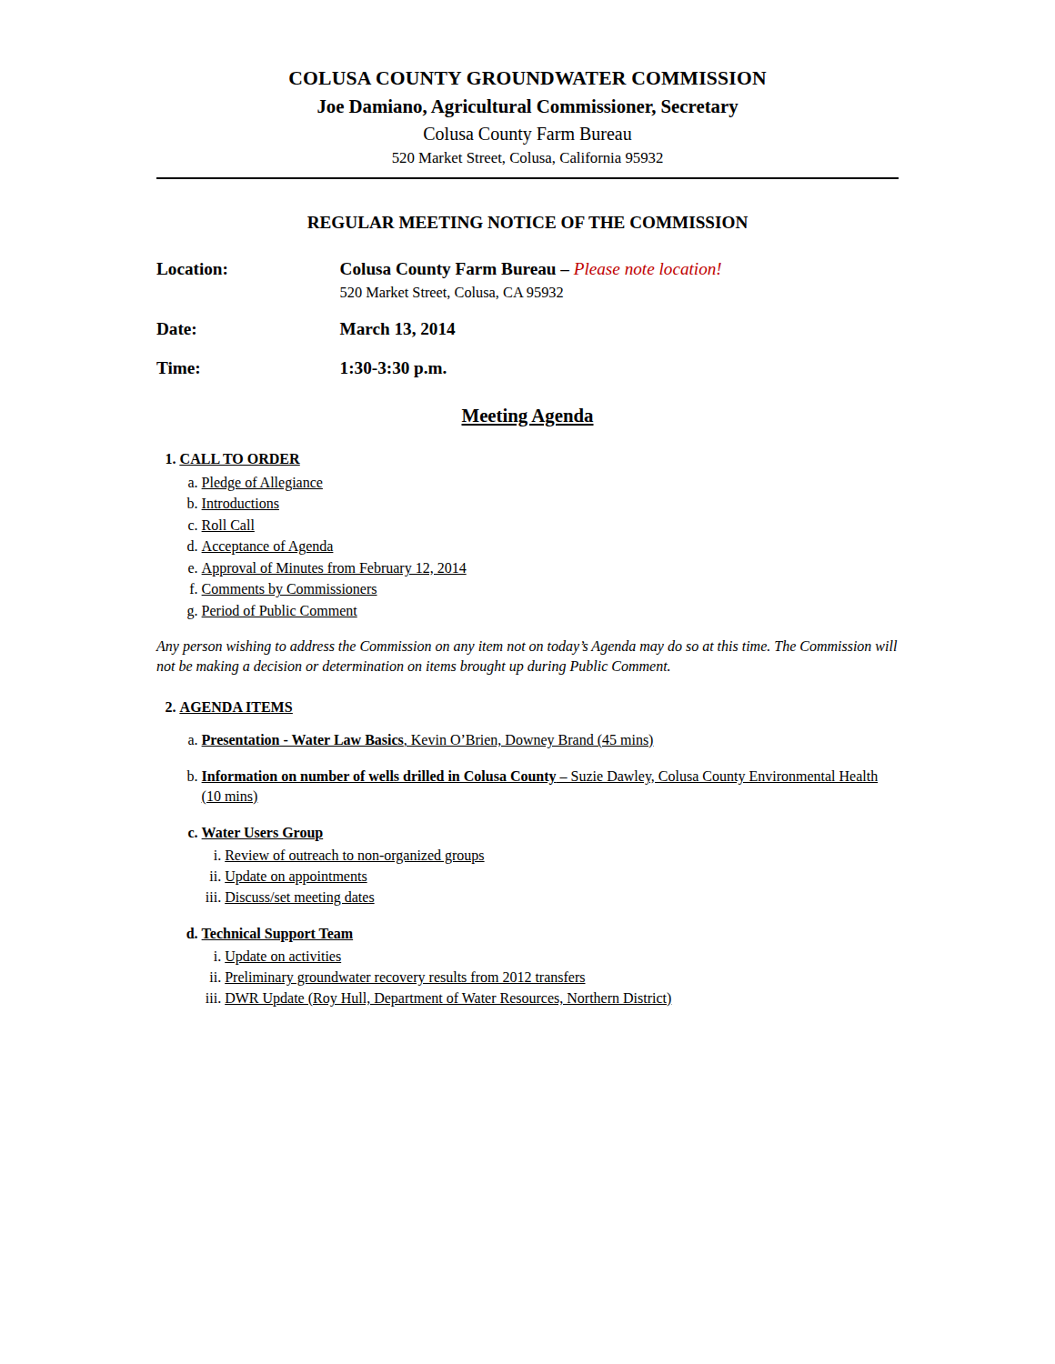COLUSA COUNTY GROUNDWATER COMMISSION
Joe Damiano, Agricultural Commissioner, Secretary
Colusa County Farm Bureau
520 Market Street, Colusa, California 95932
REGULAR MEETING NOTICE OF THE COMMISSION
| Location: | Colusa County Farm Bureau – Please note location! 520 Market Street, Colusa, CA 95932 |
| Date: | March 13, 2014 |
| Time: | 1:30-3:30 p.m. |
Meeting Agenda
CALL TO ORDER
Pledge of Allegiance
Introductions
Roll Call
Acceptance of Agenda
Approval of Minutes from February 12, 2014
Comments by Commissioners
Period of Public Comment
Any person wishing to address the Commission on any item not on today’s Agenda may do so at this time. The Commission will not be making a decision or determination on items brought up during Public Comment.
AGENDA ITEMS
Presentation - Water Law Basics, Kevin O’Brien, Downey Brand (45 mins)
Information on number of wells drilled in Colusa County – Suzie Dawley, Colusa County Environmental Health (10 mins)
Water Users Group
Review of outreach to non-organized groups
Update on appointments
Discuss/set meeting dates
Technical Support Team
Update on activities
Preliminary groundwater recovery results from 2012 transfers
DWR Update (Roy Hull, Department of Water Resources, Northern District)